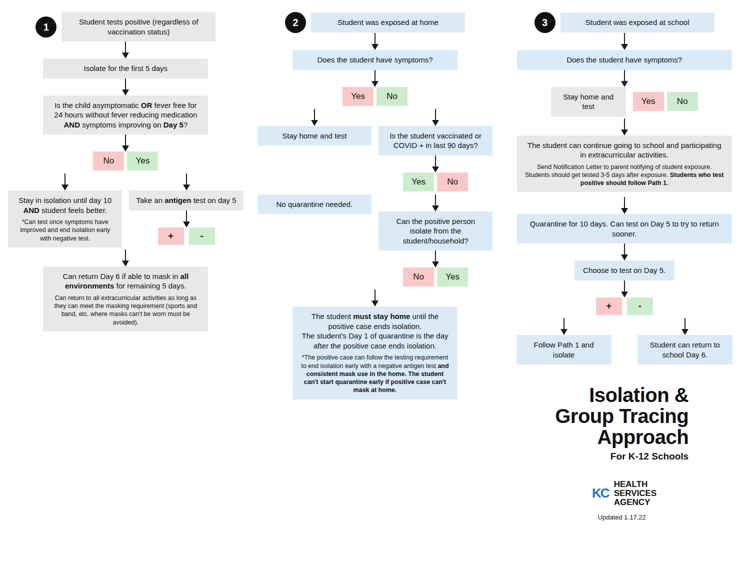1
Student tests positive (regardless of vaccination status)
Isolate for the first 5 days
Is the child asymptomatic OR fever free for 24 hours without fever reducing medication AND symptoms improving on Day 5?
No
Yes
Stay in isolation until day 10 AND student feels better.
*Can test once symptoms have improved and end isolation early with negative test.
Take an antigen test on day 5
+
-
Can return Day 6 if able to mask in all environments for remaining 5 days.
Can return to all extracurricular activities as long as they can meet the masking requirement (sports and band, etc. where masks can't be worn must be avoided).
2
Student was exposed at home
Does the student have symptoms?
Yes
No
Stay home and test
Is the student vaccinated or COVID + in last 90 days?
Yes
No
No quarantine needed.
Can the positive person isolate from the student/household?
No
Yes
The student must stay home until the positive case ends isolation.
The student's Day 1 of quarantine is the day after the positive case ends isolation.
*The positive case can follow the testing requirement to end isolation early with a negative antigen test and consistent mask use in the home. The student can't start quarantine early if positive case can't mask at home.
3
Student was exposed at school
Does the student have symptoms?
Stay home and test
Yes
No
The student can continue going to school and participating in extracurricular activities.
Send Notification Letter to parent notifying of student exposure. Students should get tested 3-5 days after exposure. Students who test positive should follow Path 1.
Quarantine for 10 days. Can test on Day 5 to try to return sooner.
Choose to test on Day 5.
+
-
Follow Path 1 and isolate
Student can return to school Day 6.
Isolation &
Group Tracing
Approach
For K-12 Schools
KC
HEALTH
SERVICES
AGENCY
Updated 1.17.22